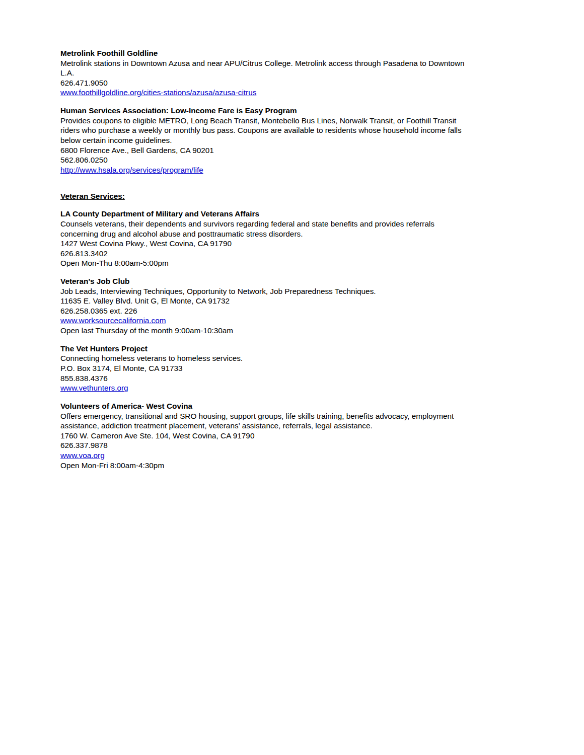Metrolink Foothill Goldline
Metrolink stations in Downtown Azusa and near APU/Citrus College. Metrolink access through Pasadena to Downtown L.A.
626.471.9050
www.foothillgoldline.org/cities-stations/azusa/azusa-citrus
Human Services Association: Low-Income Fare is Easy Program
Provides coupons to eligible METRO, Long Beach Transit, Montebello Bus Lines, Norwalk Transit, or Foothill Transit riders who purchase a weekly or monthly bus pass. Coupons are available to residents whose household income falls below certain income guidelines.
6800 Florence Ave., Bell Gardens, CA 90201
562.806.0250
http://www.hsala.org/services/program/life
Veteran Services:
LA County Department of Military and Veterans Affairs
Counsels veterans, their dependents and survivors regarding federal and state benefits and provides referrals concerning drug and alcohol abuse and posttraumatic stress disorders.
1427 West Covina Pkwy., West Covina, CA 91790
626.813.3402
Open Mon-Thu 8:00am-5:00pm
Veteran's Job Club
Job Leads, Interviewing Techniques, Opportunity to Network, Job Preparedness Techniques.
11635 E. Valley Blvd. Unit G, El Monte, CA 91732
626.258.0365 ext. 226
www.worksourcecalifornia.com
Open last Thursday of the month 9:00am-10:30am
The Vet Hunters Project
Connecting homeless veterans to homeless services.
P.O. Box 3174, El Monte, CA 91733
855.838.4376
www.vethunters.org
Volunteers of America- West Covina
Offers emergency, transitional and SRO housing, support groups, life skills training, benefits advocacy, employment assistance, addiction treatment placement, veterans’ assistance, referrals, legal assistance.
1760 W. Cameron Ave Ste. 104, West Covina, CA 91790
626.337.9878
www.voa.org
Open Mon-Fri 8:00am-4:30pm